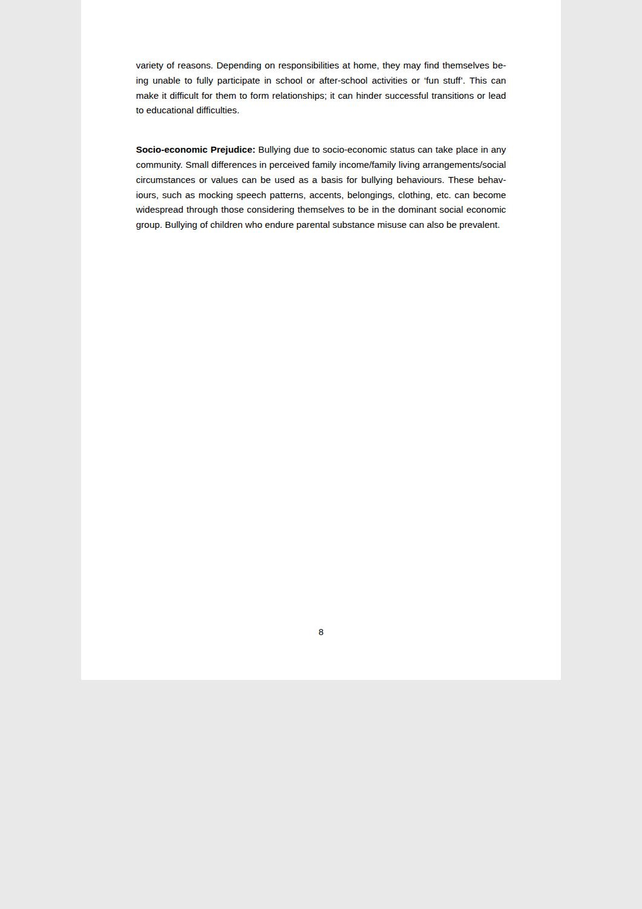variety of reasons. Depending on responsibilities at home, they may find themselves being unable to fully participate in school or after-school activities or ‘fun stuff’. This can make it difficult for them to form relationships; it can hinder successful transitions or lead to educational difficulties.
Socio-economic Prejudice: Bullying due to socio-economic status can take place in any community. Small differences in perceived family income/family living arrangements/social circumstances or values can be used as a basis for bullying behaviours. These behaviours, such as mocking speech patterns, accents, belongings, clothing, etc. can become widespread through those considering themselves to be in the dominant social economic group. Bullying of children who endure parental substance misuse can also be prevalent.
8